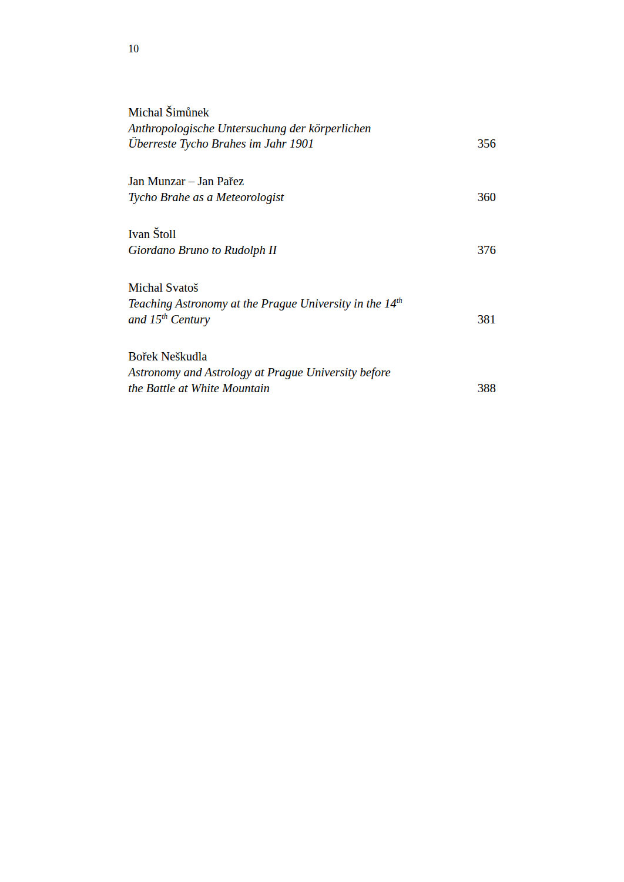10
Michal Šimůnek
Anthropologische Untersuchung der körperlichen
Überreste Tycho Brahes im Jahr 1901
356
Jan Munzar – Jan Pařez
Tycho Brahe as a Meteorologist
360
Ivan Štoll
Giordano Bruno to Rudolph II
376
Michal Svatoš
Teaching Astronomy at the Prague University in the 14th
and 15th Century
381
Bořek Neškudla
Astronomy and Astrology at Prague University before
the Battle at White Mountain
388